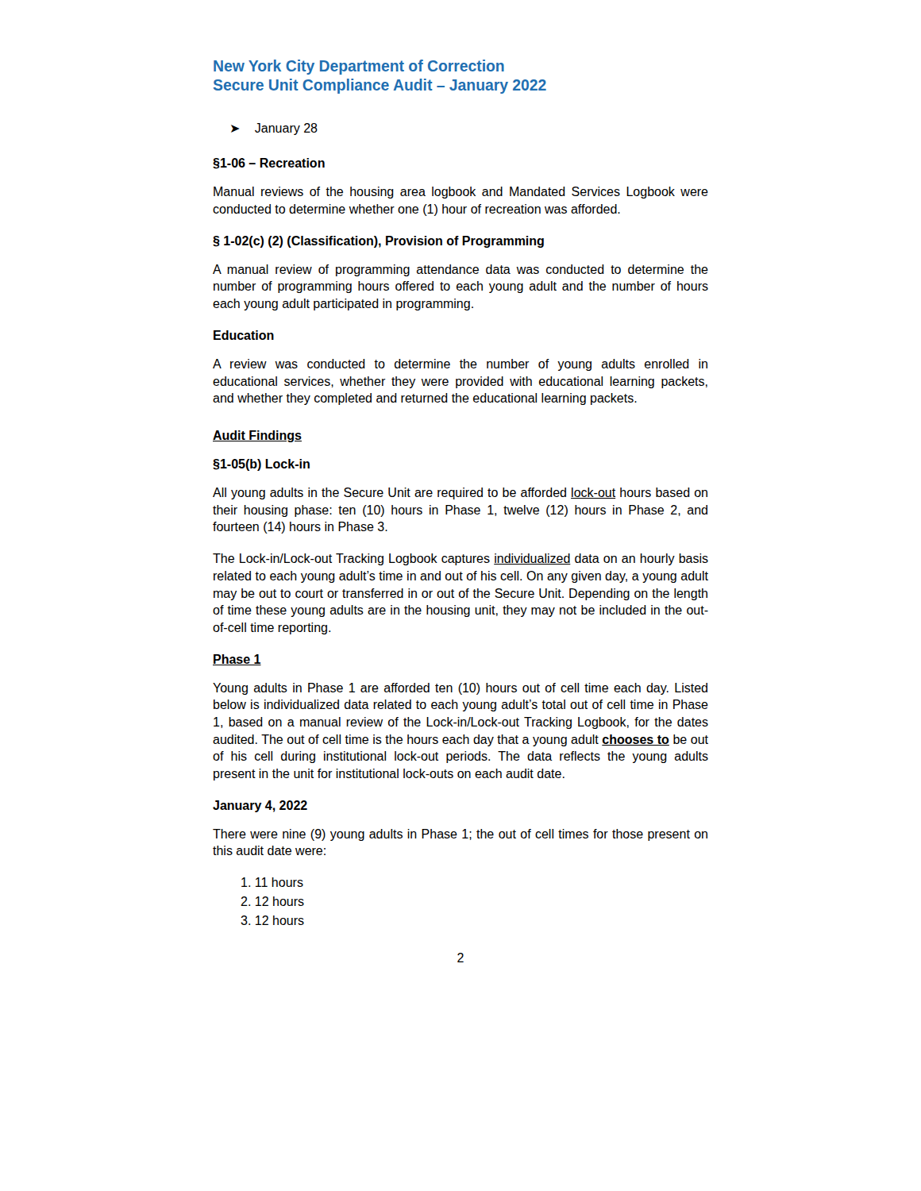New York City Department of Correction Secure Unit Compliance Audit – January 2022
➤January 28
§1-06 – Recreation
Manual reviews of the housing area logbook and Mandated Services Logbook were conducted to determine whether one (1) hour of recreation was afforded.
§ 1-02(c) (2) (Classification), Provision of Programming
A manual review of programming attendance data was conducted to determine the number of programming hours offered to each young adult and the number of hours each young adult participated in programming.
Education
A review was conducted to determine the number of young adults enrolled in educational services, whether they were provided with educational learning packets, and whether they completed and returned the educational learning packets.
Audit Findings
§1-05(b) Lock-in
All young adults in the Secure Unit are required to be afforded lock-out hours based on their housing phase: ten (10) hours in Phase 1, twelve (12) hours in Phase 2, and fourteen (14) hours in Phase 3.
The Lock-in/Lock-out Tracking Logbook captures individualized data on an hourly basis related to each young adult’s time in and out of his cell. On any given day, a young adult may be out to court or transferred in or out of the Secure Unit. Depending on the length of time these young adults are in the housing unit, they may not be included in the out-of-cell time reporting.
Phase 1
Young adults in Phase 1 are afforded ten (10) hours out of cell time each day. Listed below is individualized data related to each young adult’s total out of cell time in Phase 1, based on a manual review of the Lock-in/Lock-out Tracking Logbook, for the dates audited. The out of cell time is the hours each day that a young adult chooses to be out of his cell during institutional lock-out periods. The data reflects the young adults present in the unit for institutional lock-outs on each audit date.
January 4, 2022
There were nine (9) young adults in Phase 1; the out of cell times for those present on this audit date were:
11 hours
12 hours
12 hours
2